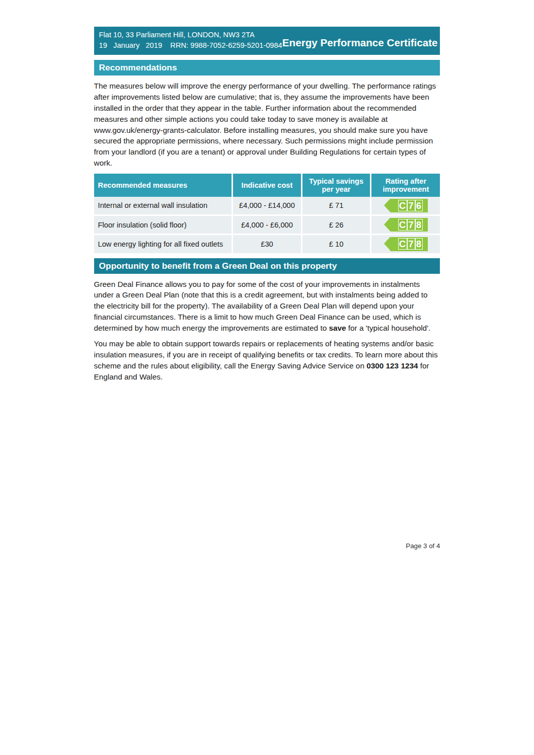Flat 10, 33 Parliament Hill, LONDON, NW3 2TA
19 January 2019 RRN: 9988-7052-6259-5201-0984
Energy Performance Certificate
Recommendations
The measures below will improve the energy performance of your dwelling. The performance ratings after improvements listed below are cumulative; that is, they assume the improvements have been installed in the order that they appear in the table. Further information about the recommended measures and other simple actions you could take today to save money is available at www.gov.uk/energy-grants-calculator. Before installing measures, you should make sure you have secured the appropriate permissions, where necessary. Such permissions might include permission from your landlord (if you are a tenant) or approval under Building Regulations for certain types of work.
| Recommended measures | Indicative cost | Typical savings per year | Rating after improvement |
| --- | --- | --- | --- |
| Internal or external wall insulation | £4,000 - £14,000 | £ 71 | C 7 6 |
| Floor insulation (solid floor) | £4,000 - £6,000 | £ 26 | C 7 8 |
| Low energy lighting for all fixed outlets | £30 | £ 10 | C 7 8 |
Opportunity to benefit from a Green Deal on this property
Green Deal Finance allows you to pay for some of the cost of your improvements in instalments under a Green Deal Plan (note that this is a credit agreement, but with instalments being added to the electricity bill for the property). The availability of a Green Deal Plan will depend upon your financial circumstances. There is a limit to how much Green Deal Finance can be used, which is determined by how much energy the improvements are estimated to save for a 'typical household'.
You may be able to obtain support towards repairs or replacements of heating systems and/or basic insulation measures, if you are in receipt of qualifying benefits or tax credits. To learn more about this scheme and the rules about eligibility, call the Energy Saving Advice Service on 0300 123 1234 for England and Wales.
Page 3 of 4